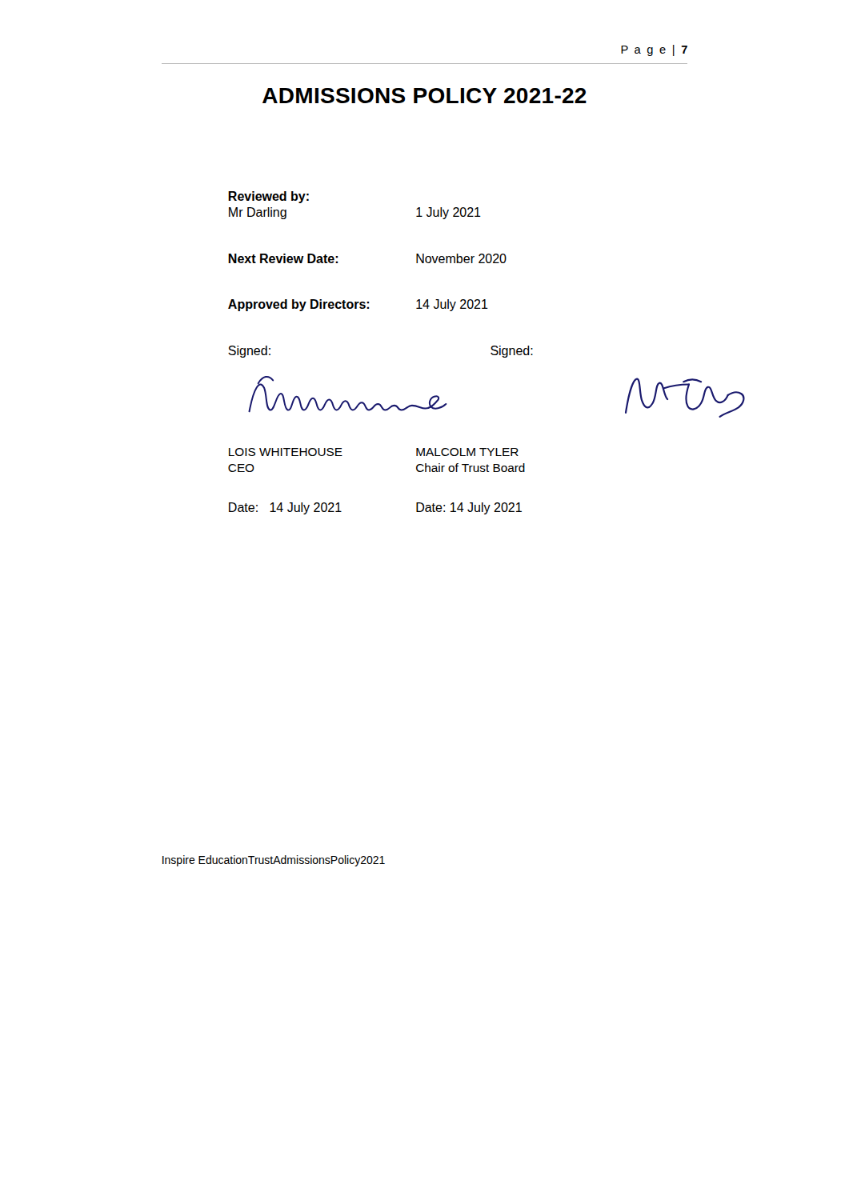P a g e | 7
ADMISSIONS POLICY 2021-22
Reviewed by:
Mr Darling
1 July 2021
Next Review Date:
November 2020
Approved by Directors:
14 July 2021
Signed:
Signed:
LOIS WHITEHOUSE
CEO
MALCOLM TYLER
Chair of Trust Board
Date: 14 July 2021
Date: 14 July 2021
Inspire EducationTrustAdmissionsPolicy2021